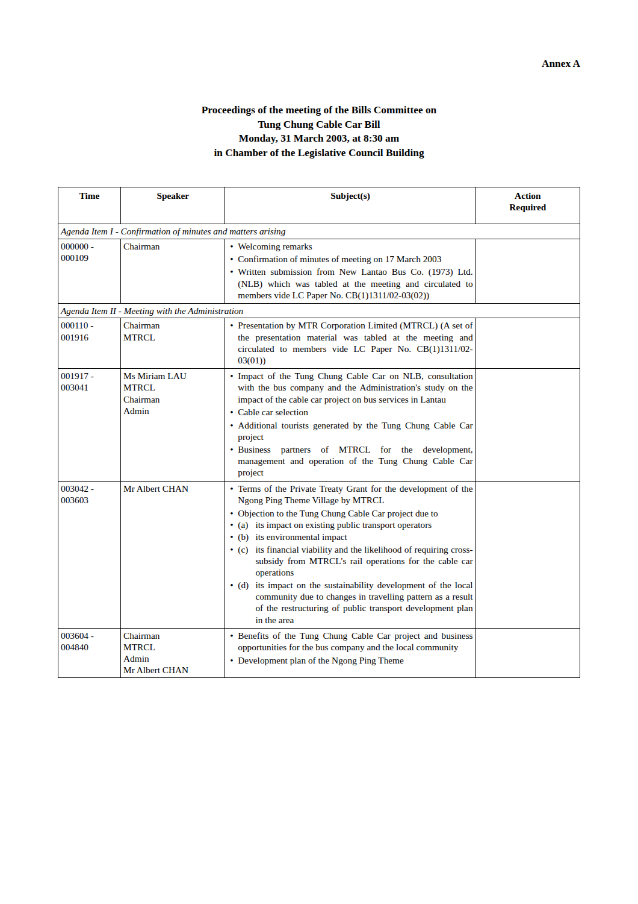Annex A
Proceedings of the meeting of the Bills Committee on
Tung Chung Cable Car Bill
Monday, 31 March 2003, at 8:30 am
in Chamber of the Legislative Council Building
| Time | Speaker | Subject(s) | Action Required |
| --- | --- | --- | --- |
| Agenda Item I - Confirmation of minutes and matters arising |
| 000000 - 000109 | Chairman | Welcoming remarks Confirmation of minutes of meeting on 17 March 2003 Written submission from New Lantao Bus Co. (1973) Ltd. (NLB) which was tabled at the meeting and circulated to members vide LC Paper No. CB(1)1311/02-03(02)) | |
| Agenda Item II - Meeting with the Administration |
| 000110 - 001916 | Chairman MTRCL | Presentation by MTR Corporation Limited (MTRCL) (A set of the presentation material was tabled at the meeting and circulated to members vide LC Paper No. CB(1)1311/02-03(01)) | |
| 001917 - 003041 | Ms Miriam LAU MTRCL Chairman Admin | Impact of the Tung Chung Cable Car on NLB, consultation with the bus company and the Administration's study on the impact of the cable car project on bus services in Lantau Cable car selection Additional tourists generated by the Tung Chung Cable Car project Business partners of MTRCL for the development, management and operation of the Tung Chung Cable Car project | |
| 003042 - 003603 | Mr Albert CHAN | Terms of the Private Treaty Grant for the development of the Ngong Ping Theme Village by MTRCL Objection to the Tung Chung Cable Car project due to (a) its impact on existing public transport operators (b) its environmental impact (c) its financial viability and the likelihood of requiring cross-subsidy from MTRCL's rail operations for the cable car operations (d) its impact on the sustainability development of the local community due to changes in travelling pattern as a result of the restructuring of public transport development plan in the area | |
| 003604 - 004840 | Chairman MTRCL Admin Mr Albert CHAN | Benefits of the Tung Chung Cable Car project and business opportunities for the bus company and the local community Development plan of the Ngong Ping Theme | |